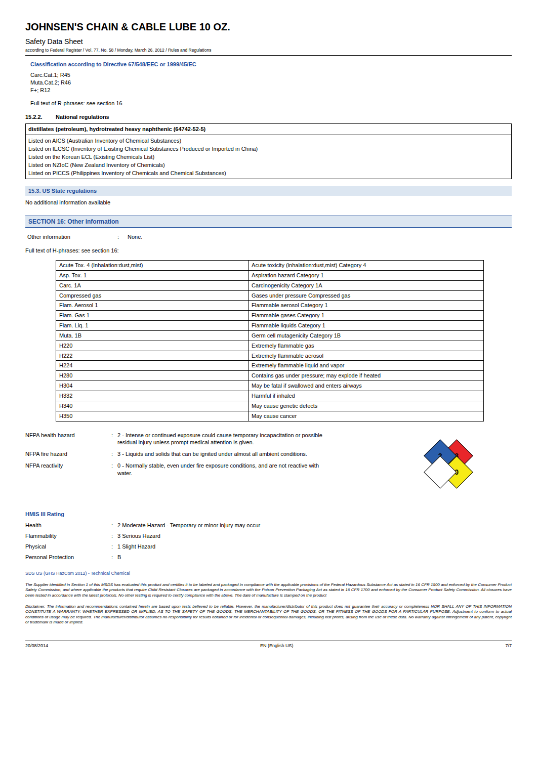JOHNSEN'S CHAIN & CABLE LUBE 10 OZ.
Safety Data Sheet
according to Federal Register / Vol. 77, No. 58 / Monday, March 26, 2012 / Rules and Regulations
Classification according to Directive 67/548/EEC or 1999/45/EC
Carc.Cat.1; R45
Muta.Cat.2; R46
F+; R12
Full text of R-phrases: see section 16
15.2.2. National regulations
distillates (petroleum), hydrotreated heavy naphthenic (64742-52-5)
Listed on AICS (Australian Inventory of Chemical Substances)
Listed on IECSC (Inventory of Existing Chemical Substances Produced or Imported in China)
Listed on the Korean ECL (Existing Chemicals List)
Listed on NZIoC (New Zealand Inventory of Chemicals)
Listed on PICCS (Philippines Inventory of Chemicals and Chemical Substances)
15.3. US State regulations
No additional information available
SECTION 16: Other information
| Other information | : | None. |
Full text of H-phrases: see section 16:
| Acute Tox. 4 (Inhalation:dust,mist) | Acute toxicity (inhalation:dust,mist) Category 4 |
| Asp. Tox. 1 | Aspiration hazard Category 1 |
| Carc. 1A | Carcinogenicity Category 1A |
| Compressed gas | Gases under pressure Compressed gas |
| Flam. Aerosol 1 | Flammable aerosol Category 1 |
| Flam. Gas 1 | Flammable gases Category 1 |
| Flam. Liq. 1 | Flammable liquids Category 1 |
| Muta. 1B | Germ cell mutagenicity Category 1B |
| H220 | Extremely flammable gas |
| H222 | Extremely flammable aerosol |
| H224 | Extremely flammable liquid and vapor |
| H280 | Contains gas under pressure; may explode if heated |
| H304 | May be fatal if swallowed and enters airways |
| H332 | Harmful if inhaled |
| H340 | May cause genetic defects |
| H350 | May cause cancer |
NFPA health hazard
:
2 - Intense or continued exposure could cause temporary incapacitation or possible residual injury unless prompt medical attention is given.
NFPA fire hazard
:
3 - Liquids and solids that can be ignited under almost all ambient conditions.
NFPA reactivity
:
0 - Normally stable, even under fire exposure conditions, and are not reactive with water.
3
2
0
HMIS III Rating
Health
:
2 Moderate Hazard - Temporary or minor injury may occur
Flammability
:
3 Serious Hazard
Physical
:
1 Slight Hazard
Personal Protection
:
B
SDS US (GHS HazCom 2012) - Technical Chemical
The Supplier identified in Section 1 of this MSDS has evaluated this product and certifies it to be labeled and packaged in compliance with the applicable provisions of the Federal Hazardous Substance Act as stated in 16 CFR 1500 and enforced by the Consumer Product Safety Commission, and where applicable the products that require Child Resistant Closures are packaged in accordance with the Poison Prevention Packaging Act as stated in 16 CFR 1700 and enforced by the Consumer Product Safety Commission. All closures have been tested in accordance with the latest protocols. No other testing is required to certify compliance with the above. The date of manufacture is stamped on the product
Disclaimer: The information and recommendations contained herein are based upon tests believed to be reliable. However, the manufacturer/distributor of this product does not guarantee their accuracy or completeness NOR SHALL ANY OF THIS INFORMATION CONSTITUTE A WARRANTY, WHETHER EXPRESSED OR IMPLIED, AS TO THE SAFETY OF THE GOODS, THE MERCHANTABILITY OF THE GOODS, OR THE FITNESS OF THE GOODS FOR A PARTICULAR PURPOSE. Adjustment to conform to actual conditions of usage may be required. The manufacturer/distributor assumes no responsibility for results obtained or for incidental or consequential damages, including lost profits, arising from the use of these data. No warranty against infringement of any patent, copyright or trademark is made or implied.
20/08/2014
EN (English US)
7/7